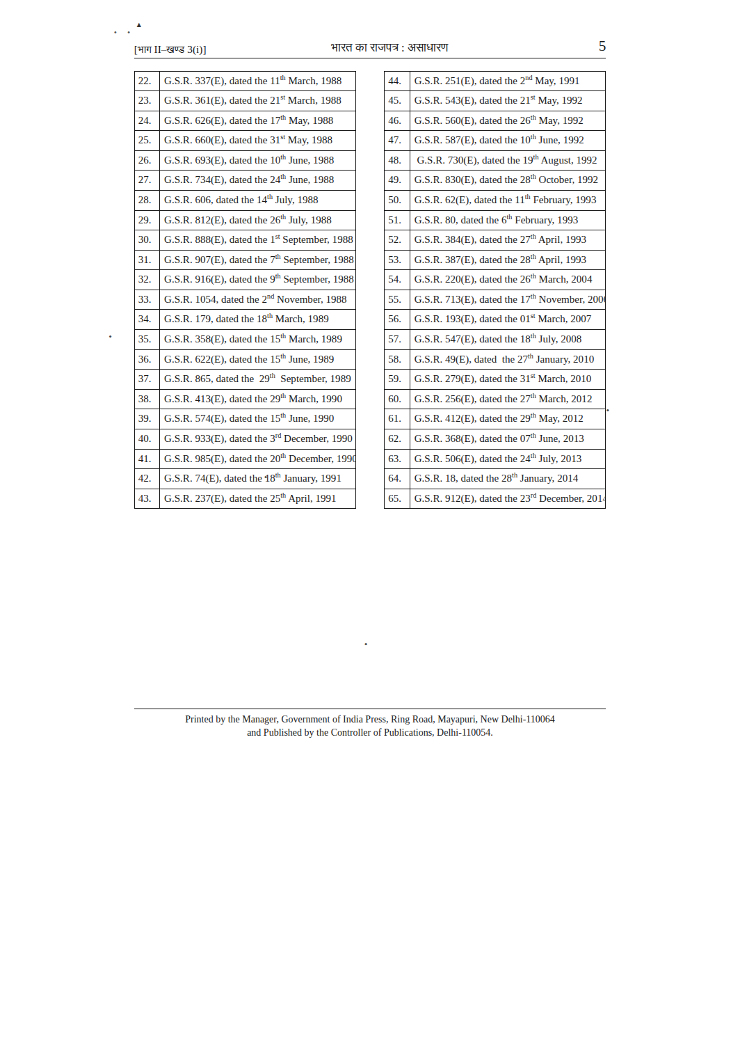▲
• •
•
•
•
•
[भाग II–खण्ड 3(i)]
भारत का राजपत्र : असाधारण
5
| 22. | G.S.R. 337(E), dated the 11 th March, 1988 |
| 23. | G.S.R. 361(E), dated the 21 st March, 1988 |
| 24. | G.S.R. 626(E), dated the 17 th May, 1988 |
| 25. | G.S.R. 660(E), dated the 31 st May, 1988 |
| 26. | G.S.R. 693(E), dated the 10 th June, 1988 |
| 27. | G.S.R. 734(E), dated the 24 th June, 1988 |
| 28. | G.S.R. 606, dated the 14 th July, 1988 |
| 29. | G.S.R. 812(E), dated the 26 th July, 1988 |
| 30. | G.S.R. 888(E), dated the 1 st September, 1988 |
| 31. | G.S.R. 907(E), dated the 7 th September, 1988 |
| 32. | G.S.R. 916(E), dated the 9 th September, 1988 |
| 33. | G.S.R. 1054, dated the 2 nd November, 1988 |
| 34. | G.S.R. 179, dated the 18 th March, 1989 |
| 35. | G.S.R. 358(E), dated the 15 th March, 1989 |
| 36. | G.S.R. 622(E), dated the 15 th June, 1989 |
| 37. | G.S.R. 865, dated the 29 th September, 1989 |
| 38. | G.S.R. 413(E), dated the 29 th March, 1990 |
| 39. | G.S.R. 574(E), dated the 15 th June, 1990 |
| 40. | G.S.R. 933(E), dated the 3 rd December, 1990 |
| 41. | G.S.R. 985(E), dated the 20 th December, 1990 |
| 42. | G.S.R. 74(E), dated the 18 th January, 1991 |
| 43. | G.S.R. 237(E), dated the 25 th April, 1991 |
| 44. | G.S.R. 251(E), dated the 2 nd May, 1991 |
| 45. | G.S.R. 543(E), dated the 21 st May, 1992 |
| 46. | G.S.R. 560(E), dated the 26 th May, 1992 |
| 47. | G.S.R. 587(E), dated the 10 th June, 1992 |
| 48. | G.S.R. 730(E), dated the 19 th August, 1992 |
| 49. | G.S.R. 830(E), dated the 28 th October, 1992 |
| 50. | G.S.R. 62(E), dated the 11 th February, 1993 |
| 51. | G.S.R. 80, dated the 6 th February, 1993 |
| 52. | G.S.R. 384(E), dated the 27 th April, 1993 |
| 53. | G.S.R. 387(E), dated the 28 th April, 1993 |
| 54. | G.S.R. 220(E), dated the 26 th March, 2004 |
| 55. | G.S.R. 713(E), dated the 17 th November, 2006 |
| 56. | G.S.R. 193(E), dated the 01 st March, 2007 |
| 57. | G.S.R. 547(E), dated the 18 th July, 2008 |
| 58. | G.S.R. 49(E), dated the 27 th January, 2010 |
| 59. | G.S.R. 279(E), dated the 31 st March, 2010 |
| 60. | G.S.R. 256(E), dated the 27 th March, 2012 |
| 61. | G.S.R. 412(E), dated the 29 th May, 2012 |
| 62. | G.S.R. 368(E), dated the 07 th June, 2013 |
| 63. | G.S.R. 506(E), dated the 24 th July, 2013 |
| 64. | G.S.R. 18, dated the 28 th January, 2014 |
| 65. | G.S.R. 912(E), dated the 23 rd December, 2014 |
Printed by the Manager, Government of India Press, Ring Road, Mayapuri, New Delhi-110064
and Published by the Controller of Publications, Delhi-110054.